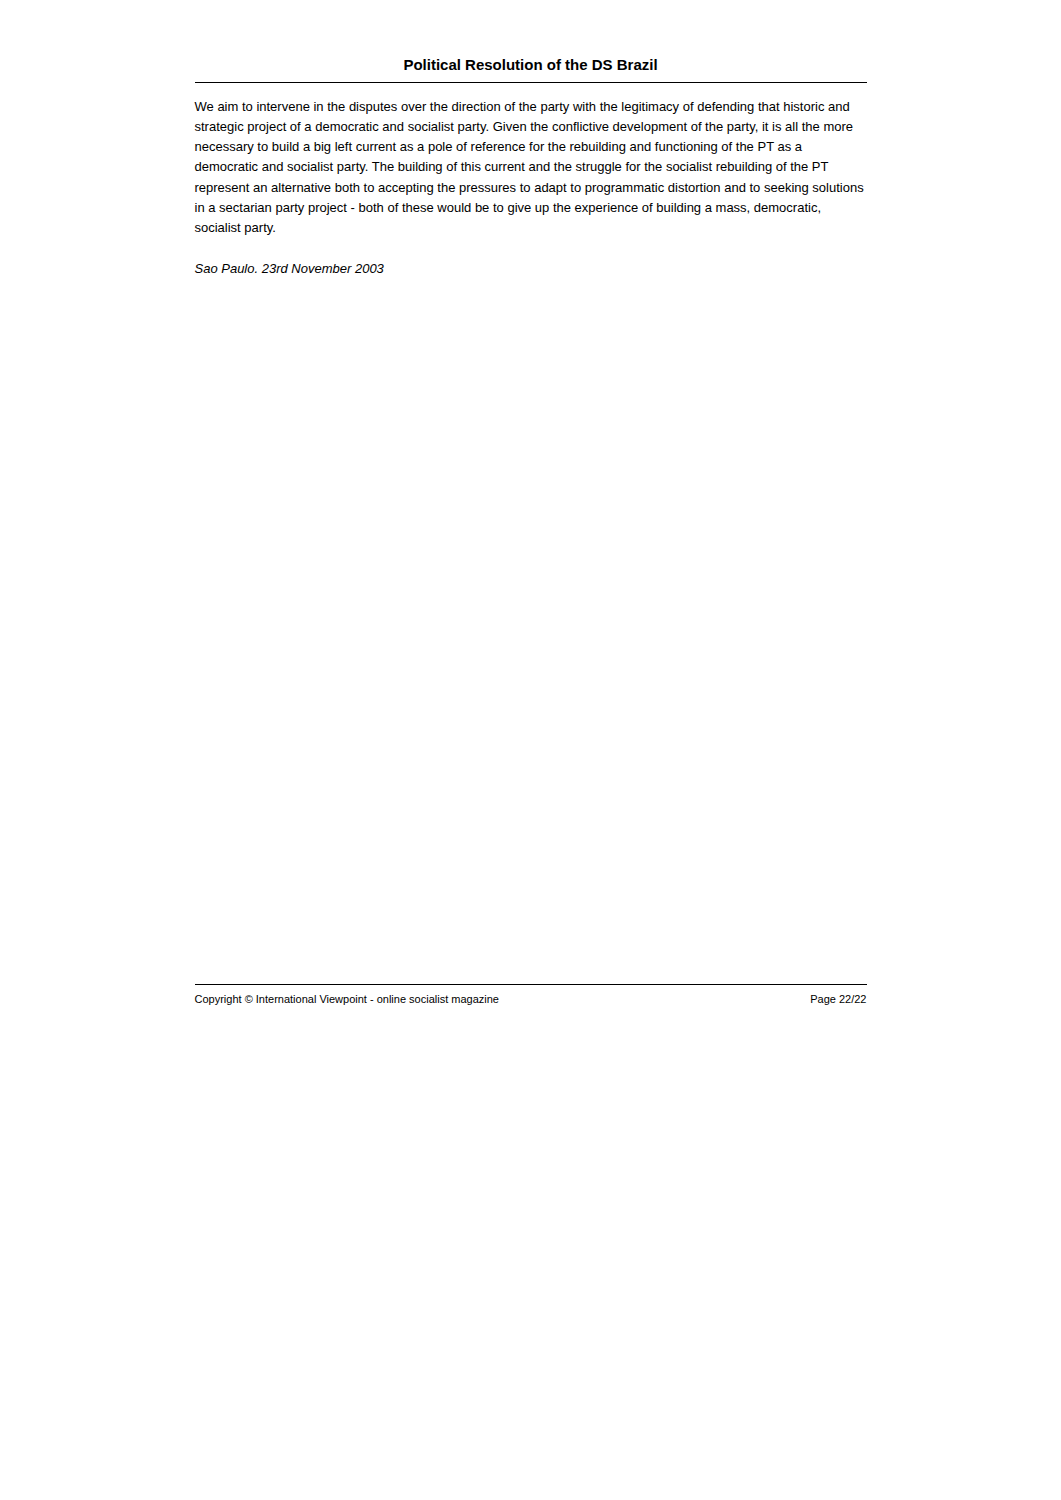Political Resolution of the DS Brazil
We aim to intervene in the disputes over the direction of the party with the legitimacy of defending that historic and strategic project of a democratic and socialist party. Given the conflictive development of the party, it is all the more necessary to build a big left current as a pole of reference for the rebuilding and functioning of the PT as a democratic and socialist party. The building of this current and the struggle for the socialist rebuilding of the PT represent an alternative both to accepting the pressures to adapt to programmatic distortion and to seeking solutions in a sectarian party project - both of these would be to give up the experience of building a mass, democratic, socialist party.
Sao Paulo. 23rd November 2003
Copyright © International Viewpoint - online socialist magazine Page 22/22